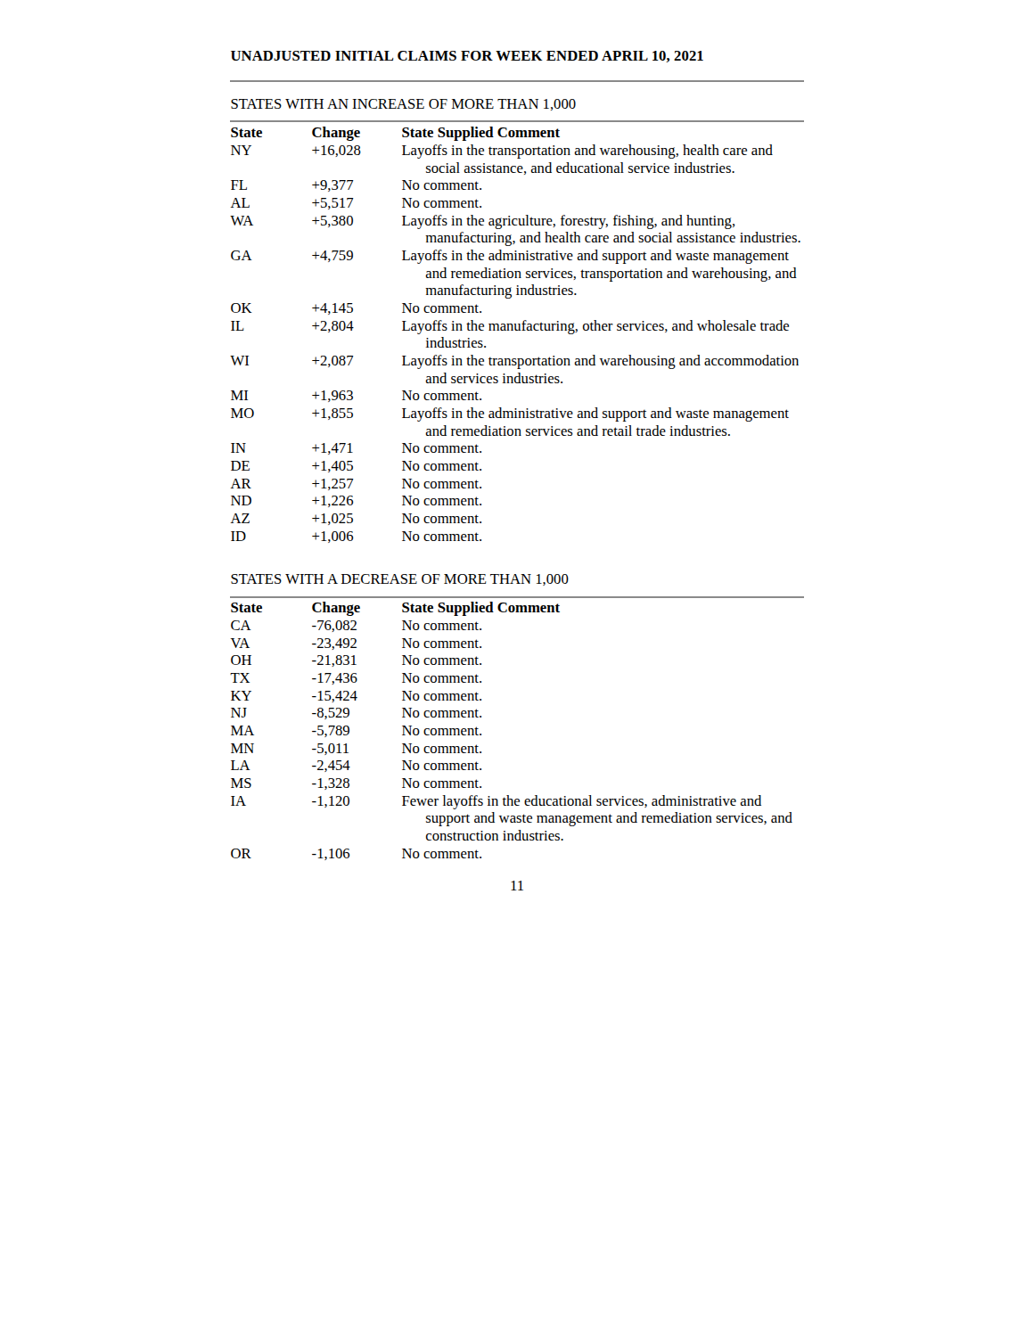UNADJUSTED INITIAL CLAIMS FOR WEEK ENDED APRIL 10, 2021
STATES WITH AN INCREASE OF MORE THAN 1,000
| State | Change | State Supplied Comment |
| --- | --- | --- |
| NY | +16,028 | Layoffs in the transportation and warehousing, health care and social assistance, and educational service industries. |
| FL | +9,377 | No comment. |
| AL | +5,517 | No comment. |
| WA | +5,380 | Layoffs in the agriculture, forestry, fishing, and hunting, manufacturing, and health care and social assistance industries. |
| GA | +4,759 | Layoffs in the administrative and support and waste management and remediation services, transportation and warehousing, and manufacturing industries. |
| OK | +4,145 | No comment. |
| IL | +2,804 | Layoffs in the manufacturing, other services, and wholesale trade industries. |
| WI | +2,087 | Layoffs in the transportation and warehousing and accommodation and services industries. |
| MI | +1,963 | No comment. |
| MO | +1,855 | Layoffs in the administrative and support and waste management and remediation services and retail trade industries. |
| IN | +1,471 | No comment. |
| DE | +1,405 | No comment. |
| AR | +1,257 | No comment. |
| ND | +1,226 | No comment. |
| AZ | +1,025 | No comment. |
| ID | +1,006 | No comment. |
STATES WITH A DECREASE OF MORE THAN 1,000
| State | Change | State Supplied Comment |
| --- | --- | --- |
| CA | -76,082 | No comment. |
| VA | -23,492 | No comment. |
| OH | -21,831 | No comment. |
| TX | -17,436 | No comment. |
| KY | -15,424 | No comment. |
| NJ | -8,529 | No comment. |
| MA | -5,789 | No comment. |
| MN | -5,011 | No comment. |
| LA | -2,454 | No comment. |
| MS | -1,328 | No comment. |
| IA | -1,120 | Fewer layoffs in the educational services, administrative and support and waste management and remediation services, and construction industries. |
| OR | -1,106 | No comment. |
11